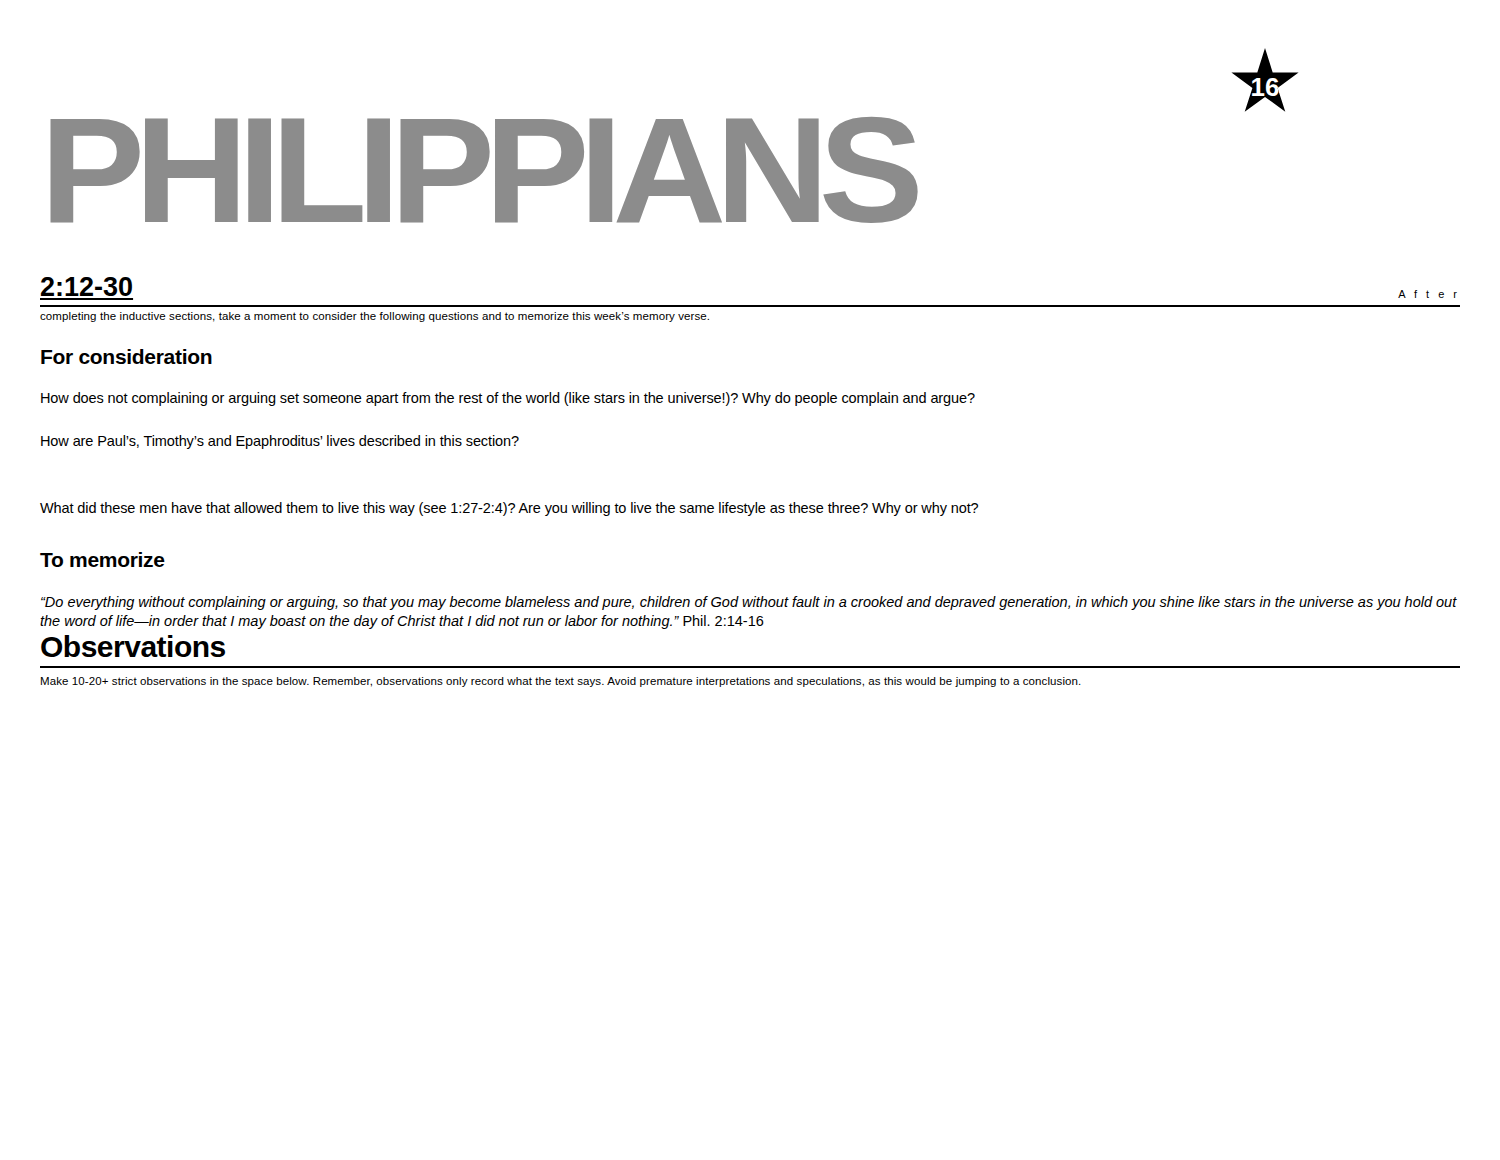16
PHILIPPIANS
2:12-30 A f t e r
completing the inductive sections, take a moment to consider the following questions and to memorize this week’s memory verse.
For consideration
How does not complaining or arguing set someone apart from the rest of the world (like stars in the universe!)? Why do people complain and argue?
How are Paul’s, Timothy’s and Epaphroditus’ lives described in this section?
What did these men have that allowed them to live this way (see 1:27-2:4)? Are you willing to live the same lifestyle as these three? Why or why not?
To memorize
“Do everything without complaining or arguing, so that you may become blameless and pure, children of God without fault in a crooked and depraved generation, in which you shine like stars in the universe as you hold out the word of life—in order that I may boast on the day of Christ that I did not run or labor for nothing.” Phil. 2:14-16
Observations
Make 10-20+ strict observations in the space below. Remember, observations only record what the text says. Avoid premature interpretations and speculations, as this would be jumping to a conclusion.